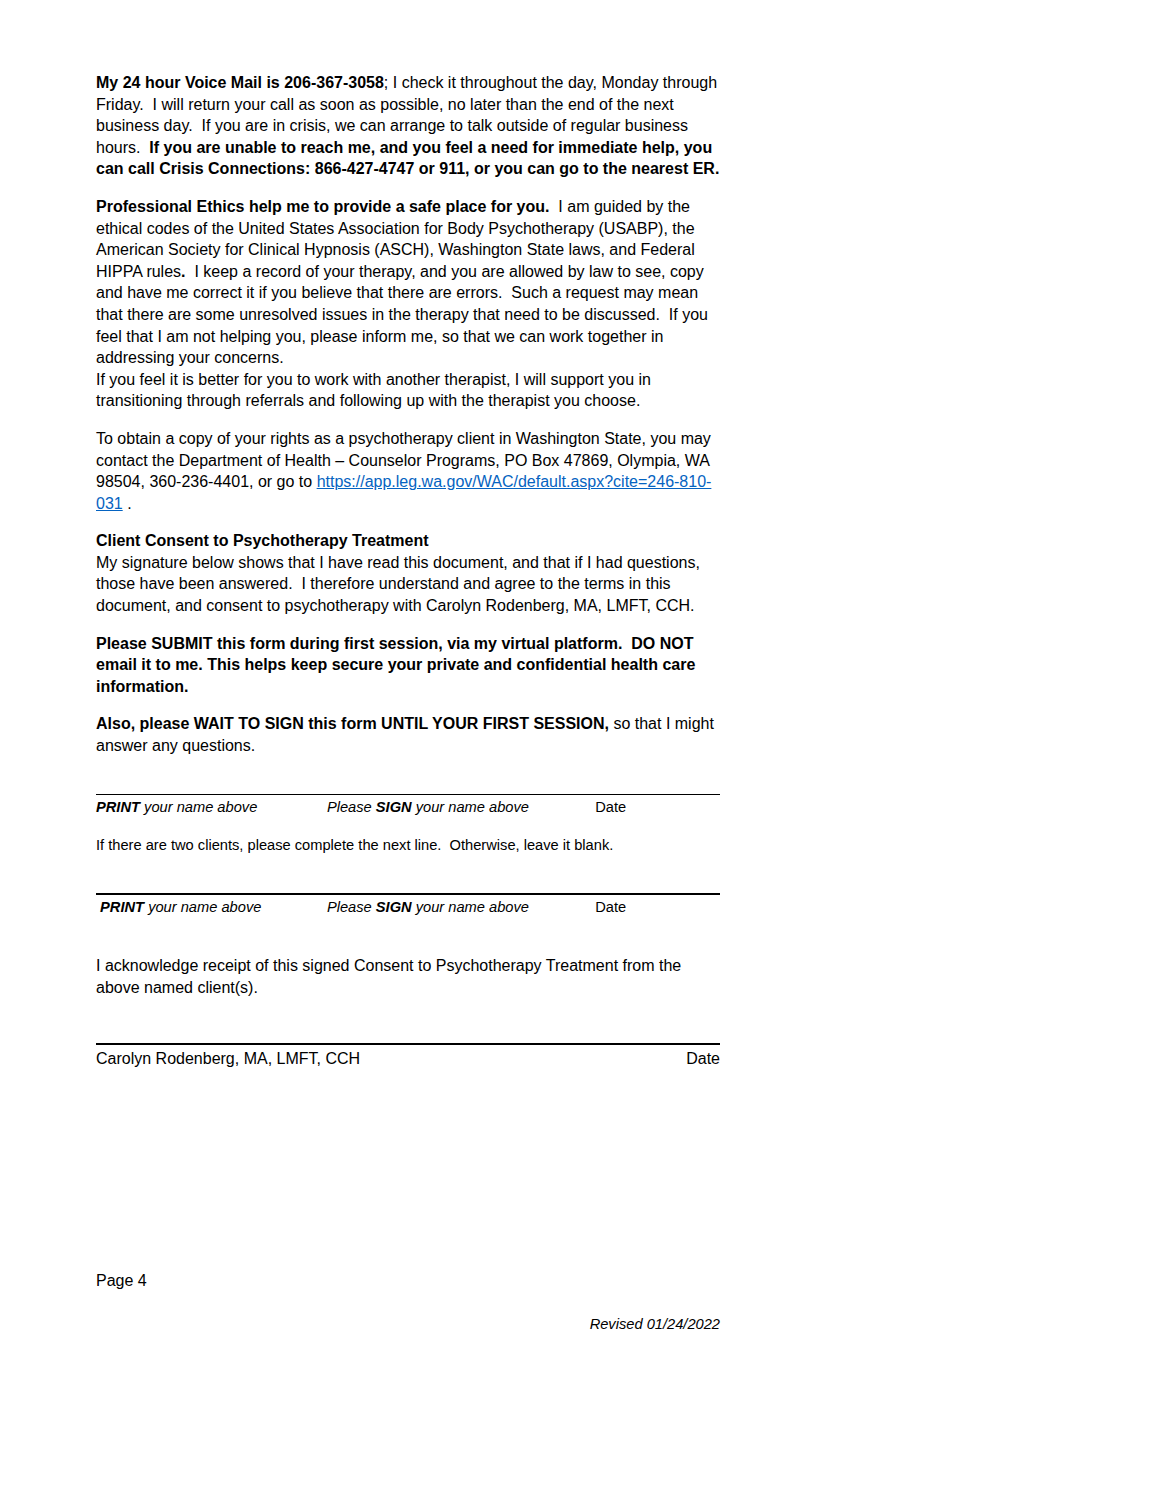My 24 hour Voice Mail is 206-367-3058; I check it throughout the day, Monday through Friday. I will return your call as soon as possible, no later than the end of the next business day. If you are in crisis, we can arrange to talk outside of regular business hours. If you are unable to reach me, and you feel a need for immediate help, you can call Crisis Connections: 866-427-4747 or 911, or you can go to the nearest ER.
Professional Ethics help me to provide a safe place for you. I am guided by the ethical codes of the United States Association for Body Psychotherapy (USABP), the American Society for Clinical Hypnosis (ASCH), Washington State laws, and Federal HIPPA rules. I keep a record of your therapy, and you are allowed by law to see, copy and have me correct it if you believe that there are errors. Such a request may mean that there are some unresolved issues in the therapy that need to be discussed. If you feel that I am not helping you, please inform me, so that we can work together in addressing your concerns.
If you feel it is better for you to work with another therapist, I will support you in transitioning through referrals and following up with the therapist you choose.
To obtain a copy of your rights as a psychotherapy client in Washington State, you may contact the Department of Health – Counselor Programs, PO Box 47869, Olympia, WA 98504, 360-236-4401, or go to https://app.leg.wa.gov/WAC/default.aspx?cite=246-810-031 .
Client Consent to Psychotherapy Treatment
My signature below shows that I have read this document, and that if I had questions, those have been answered. I therefore understand and agree to the terms in this document, and consent to psychotherapy with Carolyn Rodenberg, MA, LMFT, CCH.
Please SUBMIT this form during first session, via my virtual platform. DO NOT email it to me. This helps keep secure your private and confidential health care information.
Also, please WAIT TO SIGN this form UNTIL YOUR FIRST SESSION, so that I might answer any questions.
PRINT your name above Please SIGN your name above Date
If there are two clients, please complete the next line. Otherwise, leave it blank.
PRINT your name above Please SIGN your name above Date
I acknowledge receipt of this signed Consent to Psychotherapy Treatment from the above named client(s).
Carolyn Rodenberg, MA, LMFT, CCH Date
Page 4
Revised 01/24/2022